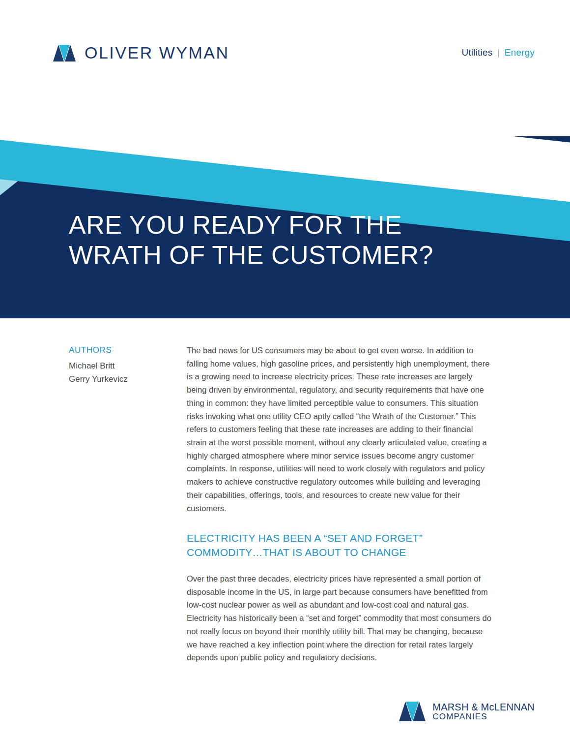OLIVER WYMAN
Utilities | Energy
ARE YOU READY FOR THE
WRATH OF THE CUSTOMER?
AUTHORS
Michael Britt
Gerry Yurkevicz
The bad news for US consumers may be about to get even worse. In addition to falling home values, high gasoline prices, and persistently high unemployment, there is a growing need to increase electricity prices. These rate increases are largely being driven by environmental, regulatory, and security requirements that have one thing in common: they have limited perceptible value to consumers. This situation risks invoking what one utility CEO aptly called “the Wrath of the Customer.” This refers to customers feeling that these rate increases are adding to their financial strain at the worst possible moment, without any clearly articulated value, creating a highly charged atmosphere where minor service issues become angry customer complaints. In response, utilities will need to work closely with regulators and policy makers to achieve constructive regulatory outcomes while building and leveraging their capabilities, offerings, tools, and resources to create new value for their customers.
Electricity has been a “set and forget” commodity…that is about to change
Over the past three decades, electricity prices have represented a small portion of disposable income in the US, in large part because consumers have benefitted from low-cost nuclear power as well as abundant and low-cost coal and natural gas. Electricity has historically been a “set and forget” commodity that most consumers do not really focus on beyond their monthly utility bill. That may be changing, because we have reached a key inflection point where the direction for retail rates largely depends upon public policy and regulatory decisions.
MARSH & McLENNAN COMPANIES